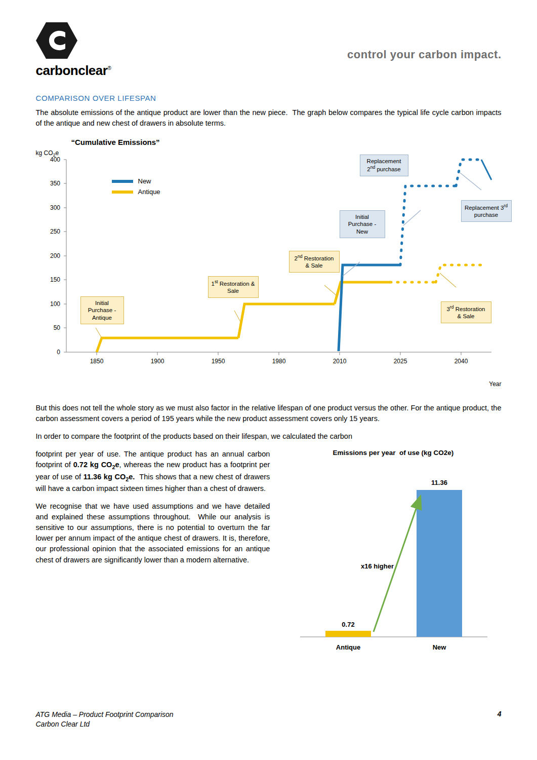carbonclear®
control your carbon impact.
Comparison over lifespan
The absolute emissions of the antique product are lower than the new piece. The graph below compares the typical life cycle carbon impacts of the antique and new chest of drawers in absolute terms.
“Cumulative Emissions”
kg CO2e
Year
0 50 100 150 200 250 300 350 400 1850 1900 1950 1980 2010 2025 2040
New
Antique
Initial Purchase - Antique
1st Restoration & Sale
2nd Restoration & Sale
Initial Purchase - New
Replacement 2nd purchase
Replacement 3rd purchase
3rd Restoration & Sale
But this does not tell the whole story as we must also factor in the relative lifespan of one product versus the other. For the antique product, the carbon assessment covers a period of 195 years while the new product assessment covers only 15 years.
In order to compare the footprint of the products based on their lifespan, we calculated the carbon
footprint per year of use. The antique product has an annual carbon footprint of 0.72 kg CO2e, whereas the new product has a footprint per year of use of 11.36 kg CO2e. This shows that a new chest of drawers will have a carbon impact sixteen times higher than a chest of drawers.
We recognise that we have used assumptions and we have detailed and explained these assumptions throughout. While our analysis is sensitive to our assumptions, there is no potential to overturn the far lower per annum impact of the antique chest of drawers. It is, therefore, our professional opinion that the associated emissions for an antique chest of drawers are significantly lower than a modern alternative.
Emissions per year of use (kg CO2e)
0.72 11.36 x16 higher Antique New
ATG Media – Product Footprint Comparison
Carbon Clear Ltd
4